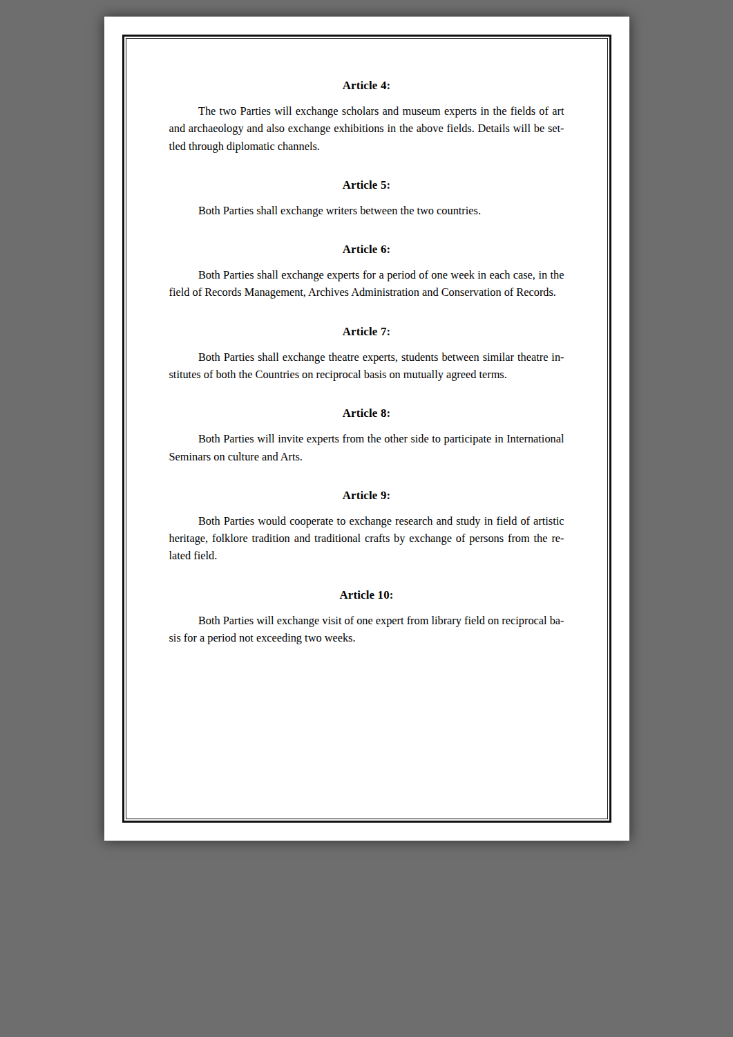Article 4:
The two Parties will exchange scholars and museum experts in the fields of art and archaeology and also exchange exhibitions in the above fields. Details will be settled through diplomatic channels.
Article 5:
Both Parties shall exchange writers between the two countries.
Article 6:
Both Parties shall exchange experts for a period of one week in each case, in the field of Records Management, Archives Administration and Conservation of Records.
Article 7:
Both Parties shall exchange theatre experts, students between similar theatre institutes of both the Countries on reciprocal basis on mutually agreed terms.
Article 8:
Both Parties will invite experts from the other side to participate in International Seminars on culture and Arts.
Article 9:
Both Parties would cooperate to exchange research and study in field of artistic heritage, folklore tradition and traditional crafts by exchange of persons from the related field.
Article 10:
Both Parties will exchange visit of one expert from library field on reciprocal basis for a period not exceeding two weeks.